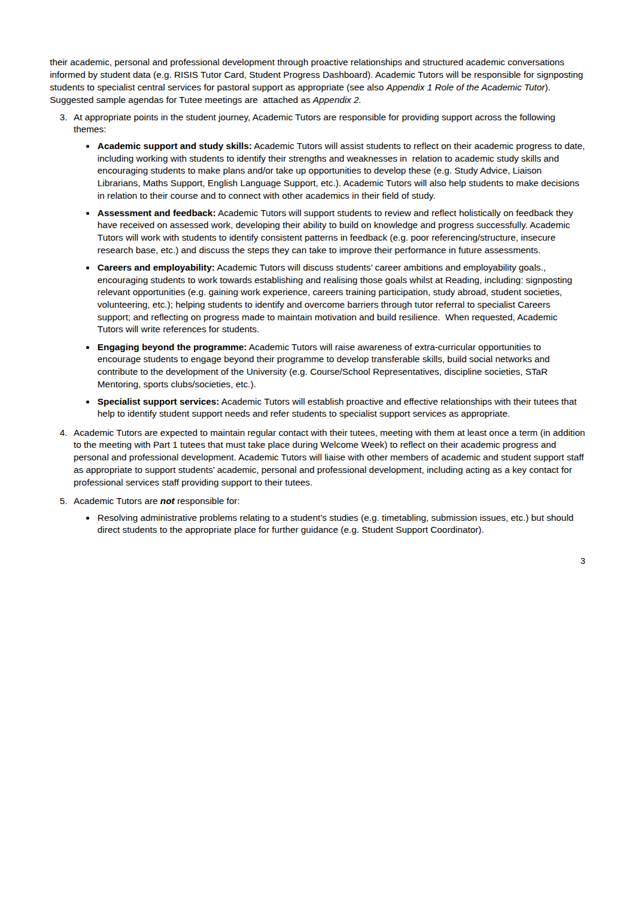their academic, personal and professional development through proactive relationships and structured academic conversations informed by student data (e.g. RISIS Tutor Card, Student Progress Dashboard). Academic Tutors will be responsible for signposting students to specialist central services for pastoral support as appropriate (see also Appendix 1 Role of the Academic Tutor). Suggested sample agendas for Tutee meetings are attached as Appendix 2.
At appropriate points in the student journey, Academic Tutors are responsible for providing support across the following themes:
Academic support and study skills: Academic Tutors will assist students to reflect on their academic progress to date, including working with students to identify their strengths and weaknesses in relation to academic study skills and encouraging students to make plans and/or take up opportunities to develop these (e.g. Study Advice, Liaison Librarians, Maths Support, English Language Support, etc.). Academic Tutors will also help students to make decisions in relation to their course and to connect with other academics in their field of study.
Assessment and feedback: Academic Tutors will support students to review and reflect holistically on feedback they have received on assessed work, developing their ability to build on knowledge and progress successfully. Academic Tutors will work with students to identify consistent patterns in feedback (e.g. poor referencing/structure, insecure research base, etc.) and discuss the steps they can take to improve their performance in future assessments.
Careers and employability: Academic Tutors will discuss students’ career ambitions and employability goals., encouraging students to work towards establishing and realising those goals whilst at Reading, including: signposting relevant opportunities (e.g. gaining work experience, careers training participation, study abroad, student societies, volunteering, etc.); helping students to identify and overcome barriers through tutor referral to specialist Careers support; and reflecting on progress made to maintain motivation and build resilience. When requested, Academic Tutors will write references for students.
Engaging beyond the programme: Academic Tutors will raise awareness of extra-curricular opportunities to encourage students to engage beyond their programme to develop transferable skills, build social networks and contribute to the development of the University (e.g. Course/School Representatives, discipline societies, STaR Mentoring, sports clubs/societies, etc.).
Specialist support services: Academic Tutors will establish proactive and effective relationships with their tutees that help to identify student support needs and refer students to specialist support services as appropriate.
Academic Tutors are expected to maintain regular contact with their tutees, meeting with them at least once a term (in addition to the meeting with Part 1 tutees that must take place during Welcome Week) to reflect on their academic progress and personal and professional development. Academic Tutors will liaise with other members of academic and student support staff as appropriate to support students’ academic, personal and professional development, including acting as a key contact for professional services staff providing support to their tutees.
Academic Tutors are not responsible for:
Resolving administrative problems relating to a student’s studies (e.g. timetabling, submission issues, etc.) but should direct students to the appropriate place for further guidance (e.g. Student Support Coordinator).
3